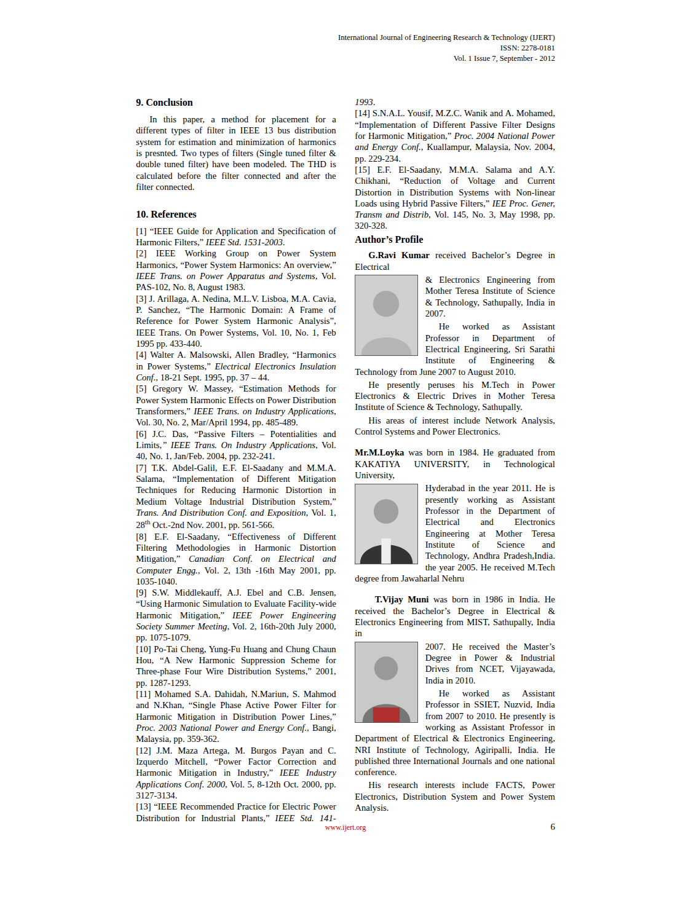International Journal of Engineering Research & Technology (IJERT)
ISSN: 2278-0181
Vol. 1 Issue 7, September - 2012
9. Conclusion
In this paper, a method for placement for a different types of filter in IEEE 13 bus distribution system for estimation and minimization of harmonics is presnted. Two types of filters (Single tuned filter & double tuned filter) have been modeled. The THD is calculated before the filter connected and after the filter connected.
10. References
[1] “IEEE Guide for Application and Specification of Harmonic Filters,” IEEE Std. 1531-2003.
[2] IEEE Working Group on Power System Harmonics, “Power System Harmonics: An overview,” IEEE Trans. on Power Apparatus and Systems, Vol. PAS-102, No. 8, August 1983.
[3] J. Arillaga, A. Nedina, M.L.V. Lisboa, M.A. Cavia, P. Sanchez, “The Harmonic Domain: A Frame of Reference for Power System Harmonic Analysis”, IEEE Trans. On Power Systems, Vol. 10, No. 1, Feb 1995 pp. 433-440.
[4] Walter A. Malsowski, Allen Bradley, “Harmonics in Power Systems,” Electrical Electronics Insulation Conf., 18-21 Sept. 1995, pp. 37 – 44.
[5] Gregory W. Massey, “Estimation Methods for Power System Harmonic Effects on Power Distribution Transformers,” IEEE Trans. on Industry Applications, Vol. 30, No. 2, Mar/April 1994, pp. 485-489.
[6] J.C. Das, “Passive Filters – Potentialities and Limits,” IEEE Trans. On Industry Applications, Vol. 40, No. 1, Jan/Feb. 2004, pp. 232-241.
[7] T.K. Abdel-Galil, E.F. El-Saadany and M.M.A. Salama, “Implementation of Different Mitigation Techniques for Reducing Harmonic Distortion in Medium Voltage Industrial Distribution System,” Trans. And Distribution Conf. and Exposition, Vol. 1, 28th Oct.-2nd Nov. 2001, pp. 561-566.
[8] E.F. El-Saadany, “Effectiveness of Different Filtering Methodologies in Harmonic Distortion Mitigation,” Canadian Conf. on Electrical and Computer Engg., Vol. 2, 13th -16th May 2001, pp. 1035-1040.
[9] S.W. Middlekauff, A.J. Ebel and C.B. Jensen, “Using Harmonic Simulation to Evaluate Facility-wide Harmonic Mitigation,” IEEE Power Engineering Society Summer Meeting, Vol. 2, 16th-20th July 2000, pp. 1075-1079.
[10] Po-Tai Cheng, Yung-Fu Huang and Chung Chaun Hou, “A New Harmonic Suppression Scheme for Three-phase Four Wire Distribution Systems,” 2001, pp. 1287-1293.
[11] Mohamed S.A. Dahidah, N.Mariun, S. Mahmod and N.Khan, “Single Phase Active Power Filter for Harmonic Mitigation in Distribution Power Lines,” Proc. 2003 National Power and Energy Conf., Bangi, Malaysia, pp. 359-362.
[12] J.M. Maza Artega, M. Burgos Payan and C. Izquerdo Mitchell, “Power Factor Correction and Harmonic Mitigation in Industry,” IEEE Industry Applications Conf. 2000, Vol. 5, 8-12th Oct. 2000, pp. 3127-3134.
[13] “IEEE Recommended Practice for Electric Power Distribution for Industrial Plants,” IEEE Std. 141-1993.
[14] S.N.A.L. Yousif, M.Z.C. Wanik and A. Mohamed, “Implementation of Different Passive Filter Designs for Harmonic Mitigation,” Proc. 2004 National Power and Energy Conf., Kuallampur, Malaysia, Nov. 2004, pp. 229-234.
[15] E.F. El-Saadany, M.M.A. Salama and A.Y. Chikhani, “Reduction of Voltage and Current Distortion in Distribution Systems with Non-linear Loads using Hybrid Passive Filters,” IEE Proc. Gener, Transm and Distrib, Vol. 145, No. 3, May 1998, pp. 320-328.
Author’s Profile
G.Ravi Kumar received Bachelor’s Degree in Electrical
& Electronics Engineering from Mother Teresa Institute of Science & Technology, Sathupally, India in 2007.
He worked as Assistant Professor in Department of Electrical Engineering, Sri Sarathi Institute of Engineering & Technology from June 2007 to August 2010.
He presently peruses his M.Tech in Power Electronics & Electric Drives in Mother Teresa Institute of Science & Technology, Sathupally.
His areas of interest include Network Analysis, Control Systems and Power Electronics.
Mr.M.Loyka was born in 1984. He graduated from KAKATIYA UNIVERSITY, in Technological University,
Hyderabad in the year 2011. He is presently working as Assistant Professor in the Department of Electrical and Electronics Engineering at Mother Teresa Institute of Science and Technology, Andhra Pradesh,India. the year 2005. He received M.Tech degree from Jawaharlal Nehru
T.Vijay Muni was born in 1986 in India. He received the Bachelor’s Degree in Electrical & Electronics Engineering from MIST, Sathupally, India in
2007. He received the Master’s Degree in Power & Industrial Drives from NCET, Vijayawada, India in 2010.
He worked as Assistant Professor in SSIET, Nuzvid, India from 2007 to 2010. He presently is working as Assistant Professor in Department of Electrical & Electronics Engineering, NRI Institute of Technology, Agiripalli, India. He published three International Journals and one national conference.
His research interests include FACTS, Power Electronics, Distribution System and Power System Analysis.
www.ijert.org
6